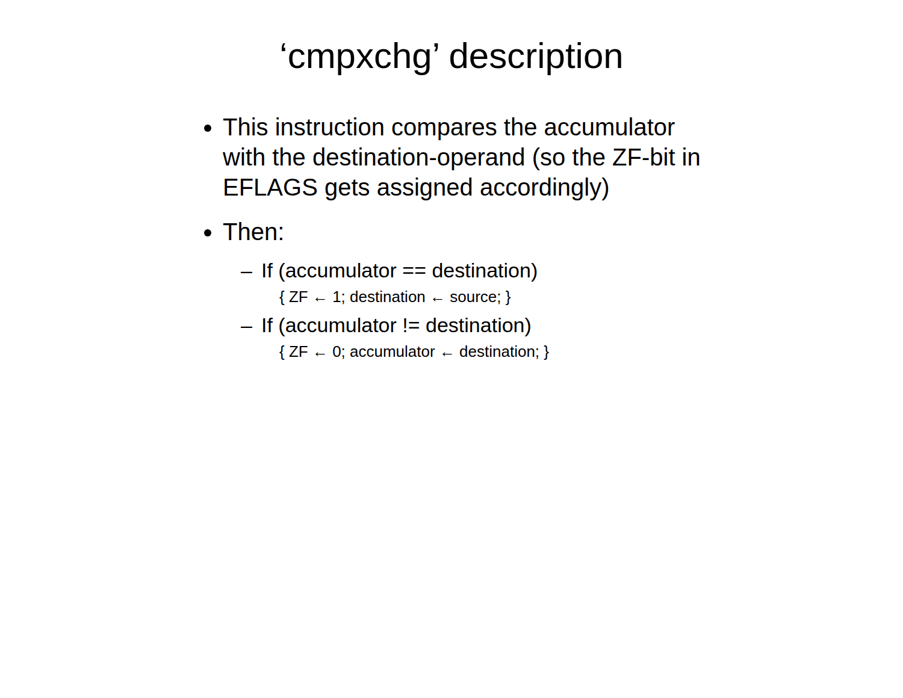‘cmpxchg’ description
This instruction compares the accumulator with the destination-operand (so the ZF-bit in EFLAGS gets assigned accordingly)
Then:
If (accumulator == destination)
{ ZF ← 1; destination ← source; }
If (accumulator != destination)
{ ZF ← 0; accumulator ← destination; }